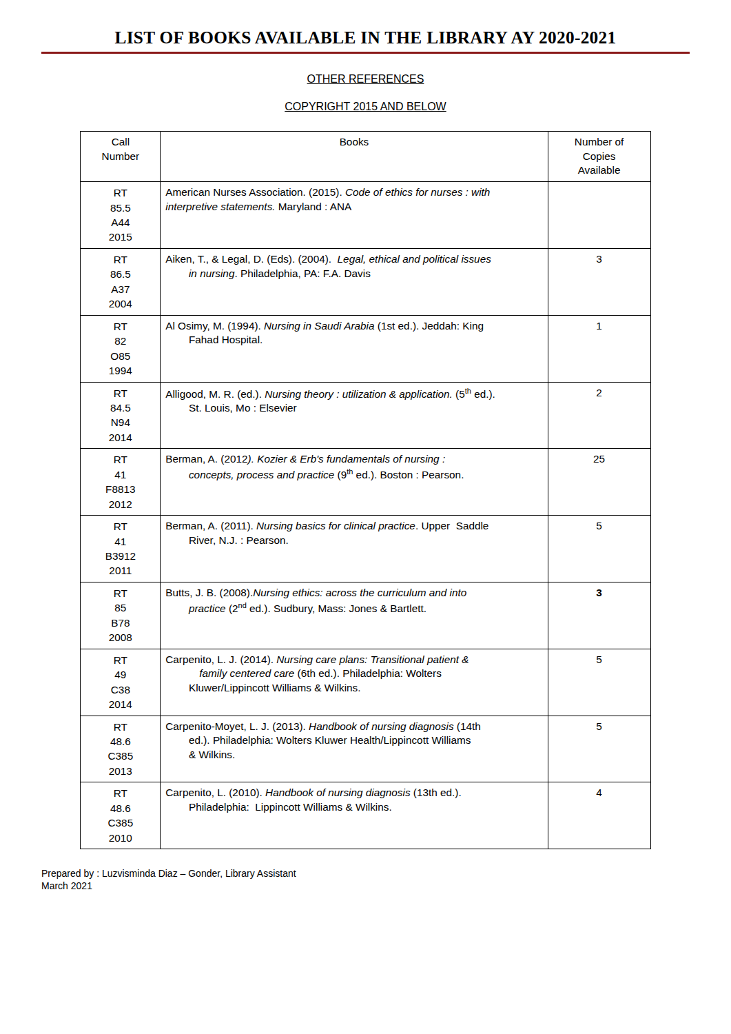LIST OF BOOKS AVAILABLE IN THE LIBRARY AY 2020-2021
OTHER REFERENCES
COPYRIGHT 2015 AND BELOW
| Call Number | Books | Number of Copies Available |
| --- | --- | --- |
| RT 85.5 A44 2015 | American Nurses Association. (2015). Code of ethics for nurses : with interpretive statements. Maryland : ANA | |
| RT 86.5 A37 2004 | Aiken, T., & Legal, D. (Eds). (2004). Legal, ethical and political issues in nursing . Philadelphia, PA: F.A. Davis | 3 |
| RT 82 O85 1994 | Al Osimy, M. (1994). Nursing in Saudi Arabia (1st ed.). Jeddah: King Fahad Hospital. | 1 |
| RT 84.5 N94 2014 | Alligood, M. R. (ed.). Nursing theory : utilization & application. (5 th ed.). St. Louis, Mo : Elsevier | 2 |
| RT 41 F8813 2012 | Berman, A. (2012 ). Kozier & Erb's fundamentals of nursing : concepts, process and practice (9 th ed.). Boston : Pearson. | 25 |
| RT 41 B3912 2011 | Berman, A. (2011). Nursing basics for clinical practice . Upper Saddle River, N.J. : Pearson. | 5 |
| RT 85 B78 2008 | Butts, J. B. (2008). Nursing ethics: across the curriculum and into practice (2 nd ed.). Sudbury, Mass: Jones & Bartlett. | 3 |
| RT 49 C38 2014 | Carpenito, L. J. (2014). Nursing care plans: Transitional patient & family centered care (6th ed.). Philadelphia: Wolters Kluwer/Lippincott Williams & Wilkins. | 5 |
| RT 48.6 C385 2013 | Carpenito-Moyet, L. J. (2013). Handbook of nursing diagnosis (14th ed.). Philadelphia: Wolters Kluwer Health/Lippincott Williams & Wilkins. | 5 |
| RT 48.6 C385 2010 | Carpenito, L. (2010). Handbook of nursing diagnosis (13th ed.). Philadelphia: Lippincott Williams & Wilkins. | 4 |
Prepared by : Luzvisminda Diaz – Gonder, Library Assistant
March 2021